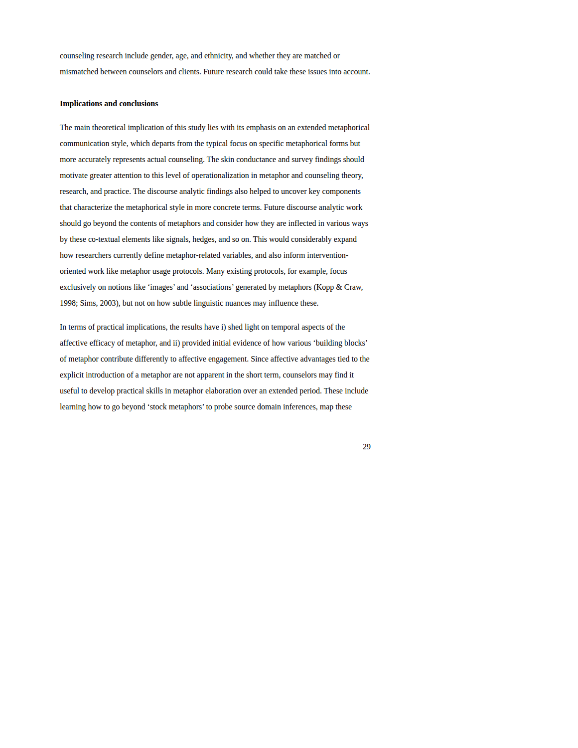counseling research include gender, age, and ethnicity, and whether they are matched or mismatched between counselors and clients. Future research could take these issues into account.
Implications and conclusions
The main theoretical implication of this study lies with its emphasis on an extended metaphorical communication style, which departs from the typical focus on specific metaphorical forms but more accurately represents actual counseling. The skin conductance and survey findings should motivate greater attention to this level of operationalization in metaphor and counseling theory, research, and practice. The discourse analytic findings also helped to uncover key components that characterize the metaphorical style in more concrete terms. Future discourse analytic work should go beyond the contents of metaphors and consider how they are inflected in various ways by these co-textual elements like signals, hedges, and so on. This would considerably expand how researchers currently define metaphor-related variables, and also inform intervention-oriented work like metaphor usage protocols. Many existing protocols, for example, focus exclusively on notions like ‘images’ and ‘associations’ generated by metaphors (Kopp & Craw, 1998; Sims, 2003), but not on how subtle linguistic nuances may influence these.
In terms of practical implications, the results have i) shed light on temporal aspects of the affective efficacy of metaphor, and ii) provided initial evidence of how various ‘building blocks’ of metaphor contribute differently to affective engagement. Since affective advantages tied to the explicit introduction of a metaphor are not apparent in the short term, counselors may find it useful to develop practical skills in metaphor elaboration over an extended period. These include learning how to go beyond ‘stock metaphors’ to probe source domain inferences, map these
29